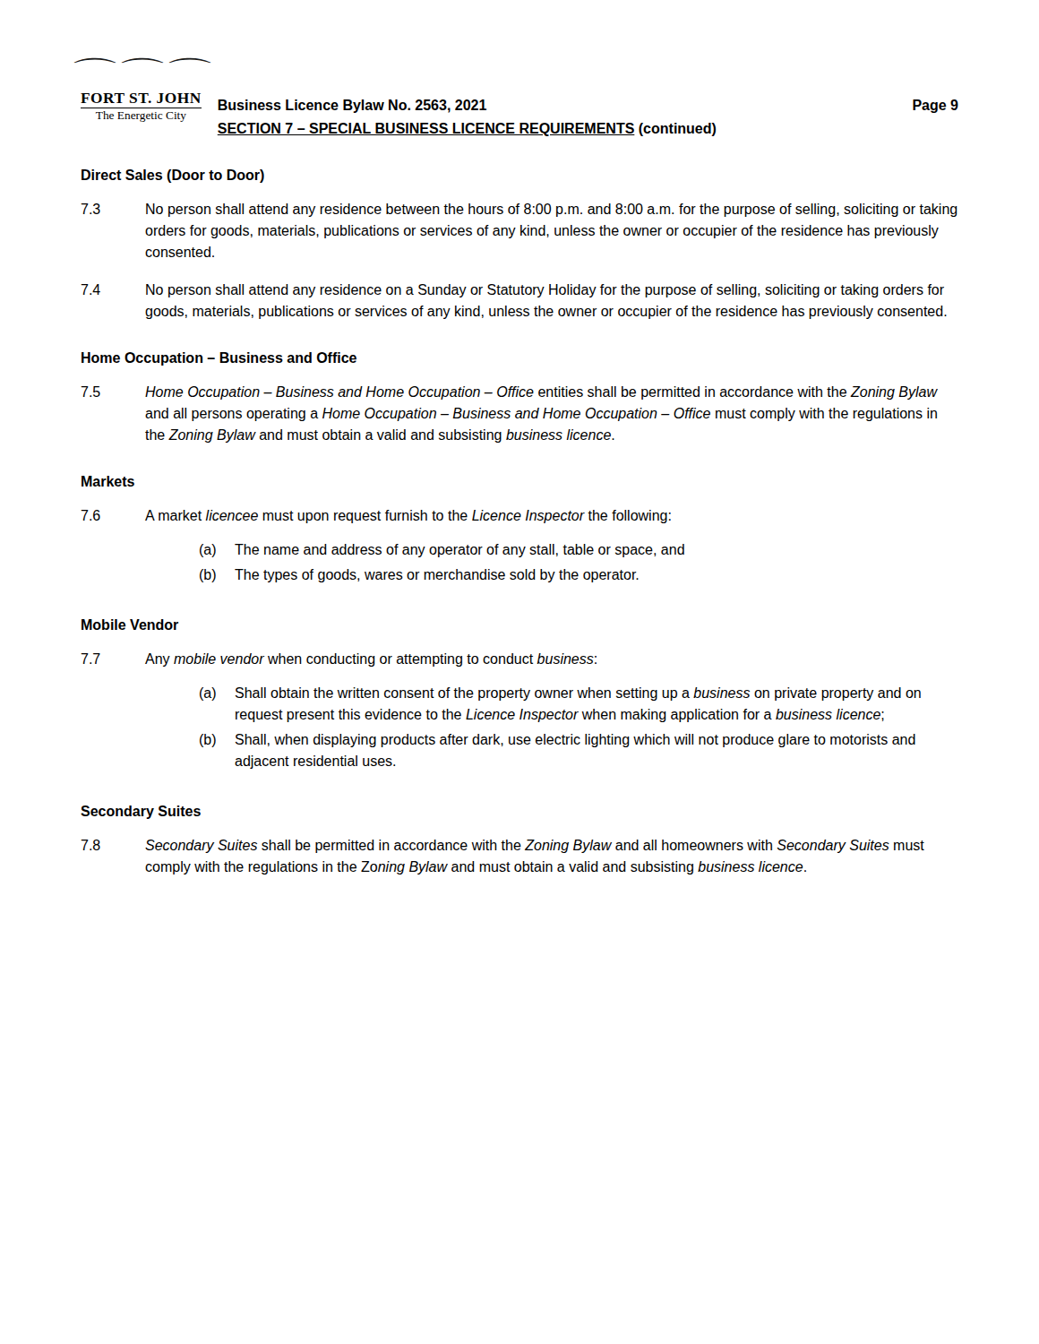⌒⌒⌒ FORT ST. JOHN
The Energetic City
Business Licence Bylaw No. 2563, 2021 Page 9
SECTION 7 – SPECIAL BUSINESS LICENCE REQUIREMENTS (continued)
Direct Sales (Door to Door)
7.3
No person shall attend any residence between the hours of 8:00 p.m. and 8:00 a.m. for the purpose of selling, soliciting or taking orders for goods, materials, publications or services of any kind, unless the owner or occupier of the residence has previously consented.
7.4
No person shall attend any residence on a Sunday or Statutory Holiday for the purpose of selling, soliciting or taking orders for goods, materials, publications or services of any kind, unless the owner or occupier of the residence has previously consented.
Home Occupation – Business and Office
7.5
Home Occupation – Business and Home Occupation – Office entities shall be permitted in accordance with the Zoning Bylaw and all persons operating a Home Occupation – Business and Home Occupation – Office must comply with the regulations in the Zoning Bylaw and must obtain a valid and subsisting business licence.
Markets
7.6
A market licencee must upon request furnish to the Licence Inspector the following:
(a) The name and address of any operator of any stall, table or space, and
(b) The types of goods, wares or merchandise sold by the operator.
Mobile Vendor
7.7
Any mobile vendor when conducting or attempting to conduct business:
(a) Shall obtain the written consent of the property owner when setting up a business on private property and on request present this evidence to the Licence Inspector when making application for a business licence;
(b) Shall, when displaying products after dark, use electric lighting which will not produce glare to motorists and adjacent residential uses.
Secondary Suites
7.8
Secondary Suites shall be permitted in accordance with the Zoning Bylaw and all homeowners with Secondary Suites must comply with the regulations in the Zoning Bylaw and must obtain a valid and subsisting business licence.